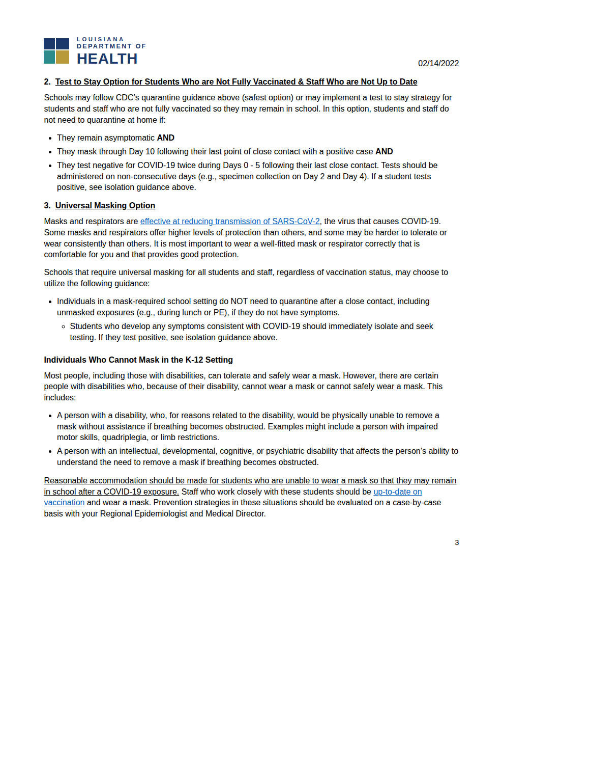LOUISIANA DEPARTMENT OF HEALTH
02/14/2022
2. Test to Stay Option for Students Who are Not Fully Vaccinated & Staff Who are Not Up to Date
Schools may follow CDC’s quarantine guidance above (safest option) or may implement a test to stay strategy for students and staff who are not fully vaccinated so they may remain in school. In this option, students and staff do not need to quarantine at home if:
They remain asymptomatic AND
They mask through Day 10 following their last point of close contact with a positive case AND
They test negative for COVID-19 twice during Days 0 - 5 following their last close contact. Tests should be administered on non-consecutive days (e.g., specimen collection on Day 2 and Day 4). If a student tests positive, see isolation guidance above.
3. Universal Masking Option
Masks and respirators are effective at reducing transmission of SARS-CoV-2, the virus that causes COVID-19. Some masks and respirators offer higher levels of protection than others, and some may be harder to tolerate or wear consistently than others. It is most important to wear a well-fitted mask or respirator correctly that is comfortable for you and that provides good protection.
Schools that require universal masking for all students and staff, regardless of vaccination status, may choose to utilize the following guidance:
Individuals in a mask-required school setting do NOT need to quarantine after a close contact, including unmasked exposures (e.g., during lunch or PE), if they do not have symptoms.
Students who develop any symptoms consistent with COVID-19 should immediately isolate and seek testing. If they test positive, see isolation guidance above.
Individuals Who Cannot Mask in the K-12 Setting
Most people, including those with disabilities, can tolerate and safely wear a mask. However, there are certain people with disabilities who, because of their disability, cannot wear a mask or cannot safely wear a mask. This includes:
A person with a disability, who, for reasons related to the disability, would be physically unable to remove a mask without assistance if breathing becomes obstructed. Examples might include a person with impaired motor skills, quadriplegia, or limb restrictions.
A person with an intellectual, developmental, cognitive, or psychiatric disability that affects the person’s ability to understand the need to remove a mask if breathing becomes obstructed.
Reasonable accommodation should be made for students who are unable to wear a mask so that they may remain in school after a COVID-19 exposure. Staff who work closely with these students should be up-to-date on vaccination and wear a mask. Prevention strategies in these situations should be evaluated on a case-by-case basis with your Regional Epidemiologist and Medical Director.
3